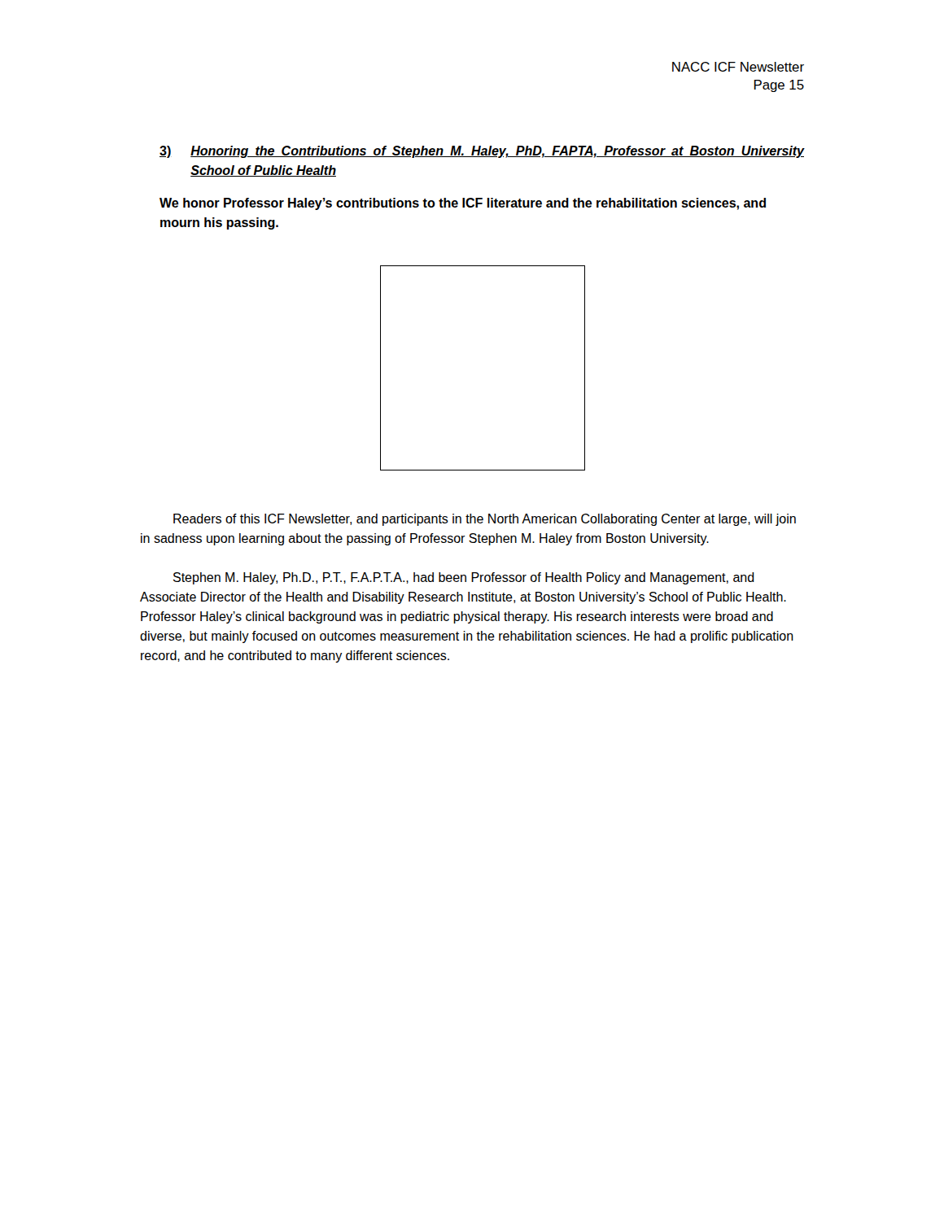NACC ICF Newsletter
Page 15
3) Honoring the Contributions of Stephen M. Haley, PhD, FAPTA, Professor at Boston University School of Public Health
We honor Professor Haley’s contributions to the ICF literature and the rehabilitation sciences, and mourn his passing.
Readers of this ICF Newsletter, and participants in the North American Collaborating Center at large, will join in sadness upon learning about the passing of Professor Stephen M. Haley from Boston University.
Stephen M. Haley, Ph.D., P.T., F.A.P.T.A., had been Professor of Health Policy and Management, and Associate Director of the Health and Disability Research Institute, at Boston University’s School of Public Health. Professor Haley’s clinical background was in pediatric physical therapy. His research interests were broad and diverse, but mainly focused on outcomes measurement in the rehabilitation sciences. He had a prolific publication record, and he contributed to many different sciences.